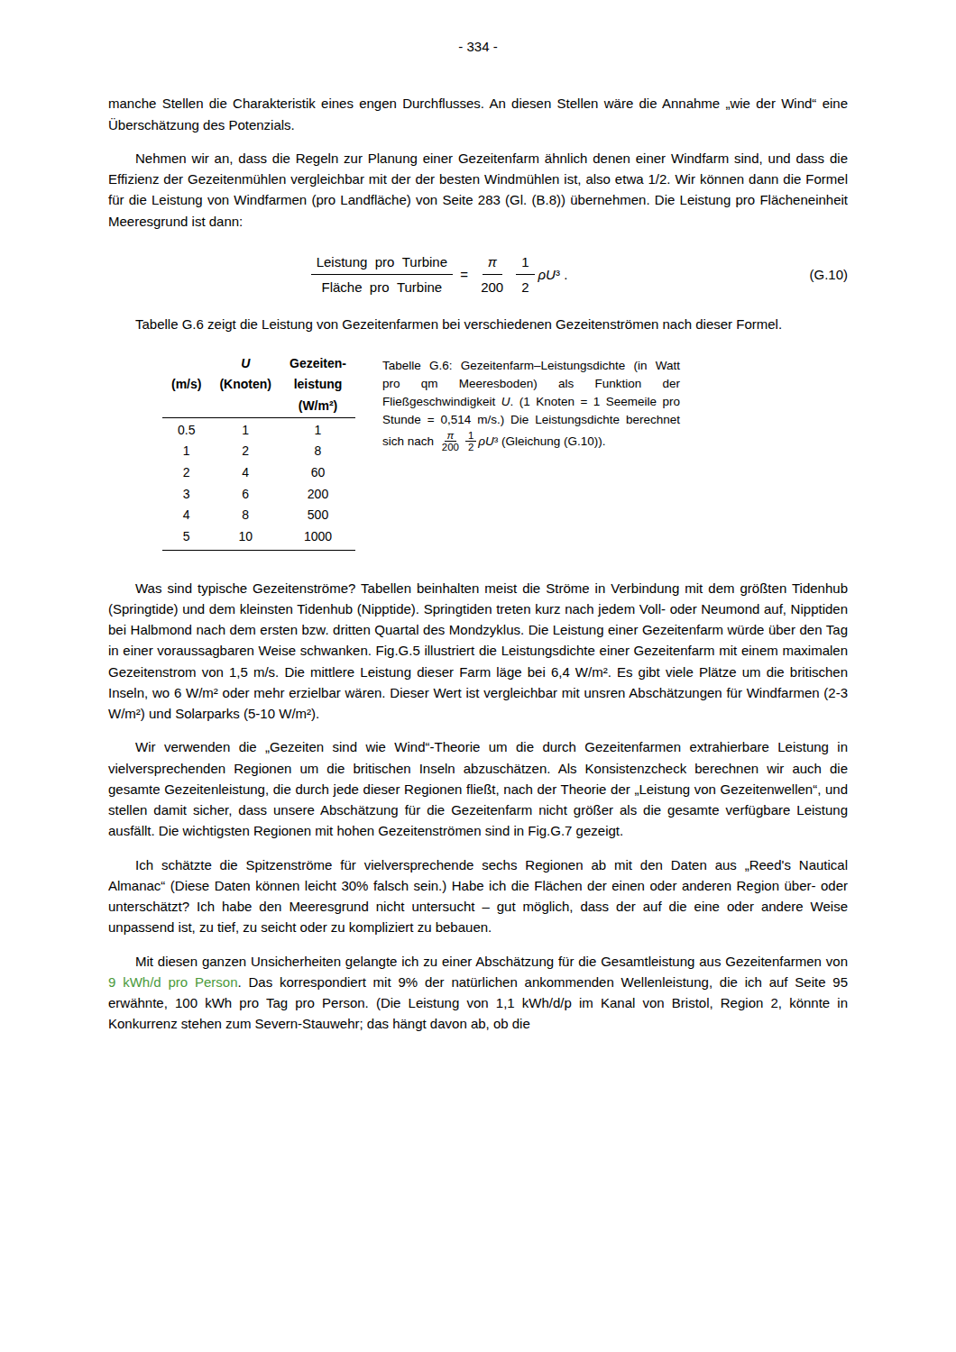- 334 -
manche Stellen die Charakteristik eines engen Durchflusses. An diesen Stellen wäre die Annahme „wie der Wind“ eine Überschätzung des Potenzials.
Nehmen wir an, dass die Regeln zur Planung einer Gezeitenfarm ähnlich denen einer Windfarm sind, und dass die Effizienz der Gezeitenmühlen vergleichbar mit der der besten Windmühlen ist, also etwa 1/2. Wir können dann die Formel für die Leistung von Windfarmen (pro Landfläche) von Seite 283 (Gl. (B.8)) übernehmen. Die Leistung pro Flächeneinheit Meeresgrund ist dann:
Leistung pro Turbine Fläche pro Turbine = π 200 1 2 ρU ³ .
(G.10)
Tabelle G.6 zeigt die Leistung von Gezeitenfarmen bei verschiedenen Gezeiten­strömen nach dieser Formel.
| | U | Gezeiten- |
| --- | --- | --- |
| (m/s) | (Knoten) | leistung |
| | | (W/m²) |
| 0.5 | 1 | 1 |
| 1 | 2 | 8 |
| 2 | 4 | 60 |
| 3 | 6 | 200 |
| 4 | 8 | 500 |
| 5 | 10 | 1000 |
Tabelle G.6: Gezeitenfarm–Leistungsdichte (in Watt pro qm Meeresboden) als Funktion der Fließgeschwindigkeit U. (1 Knoten = 1 Seemeile pro Stunde = 0,514 m/s.) Die Leistungsdichte berechnet sich nach π 20012 ρU³ (Gleichung (G.10)).
Was sind typische Gezeitenströme? Tabellen beinhalten meist die Ströme in Verbindung mit dem größten Tidenhub (Springtide) und dem kleinsten Tidenhub (Nipptide). Springtiden treten kurz nach jedem Voll- oder Neumond auf, Nipptiden bei Halbmond nach dem ersten bzw. dritten Quartal des Mondzyklus. Die Leistung einer Gezeitenfarm würde über den Tag in einer voraussagbaren Weise schwanken. Fig.G.5 illustriert die Leistungsdichte einer Gezeitenfarm mit einem maximalen Gezeitenstrom von 1,5 m/s. Die mittlere Leistung dieser Farm läge bei 6,4 W/m². Es gibt viele Plätze um die britischen Inseln, wo 6 W/m² oder mehr erzielbar wären. Dieser Wert ist vergleichbar mit unsren Abschätzungen für Windfarmen (2-3 W/m²) und Solarparks (5-10 W/m²).
Wir verwenden die „Gezeiten sind wie Wind“-Theorie um die durch Gezeitenfarmen extrahierbare Leistung in vielversprechenden Regionen um die britischen Inseln abzuschätzen. Als Konsistenzcheck berechnen wir auch die gesamte Gezeitenleistung, die durch jede dieser Regionen fließt, nach der Theorie der „Leistung von Gezeiten­wellen“, und stellen damit sicher, dass unsere Abschätzung für die Gezeitenfarm nicht größer als die gesamte verfügbare Leistung ausfällt. Die wichtigsten Regionen mit hohen Gezeitenströmen sind in Fig.G.7 gezeigt.
Ich schätzte die Spitzenströme für vielversprechende sechs Regionen ab mit den Daten aus „Reed's Nautical Almanac“ (Diese Daten können leicht 30% falsch sein.) Habe ich die Flächen der einen oder anderen Region über- oder unterschätzt? Ich habe den Meeresgrund nicht untersucht – gut möglich, dass der auf die eine oder andere Weise unpassend ist, zu tief, zu seicht oder zu kompliziert zu bebauen.
Mit diesen ganzen Unsicherheiten gelangte ich zu einer Abschätzung für die Gesamtleistung aus Gezeitenfarmen von 9 kWh/d pro Person. Das korrespondiert mit 9% der natürlichen ankommenden Wellenleistung, die ich auf Seite 95 erwähnte, 100 kWh pro Tag pro Person. (Die Leistung von 1,1 kWh/d/p im Kanal von Bristol, Region 2, könnte in Konkurrenz stehen zum Severn-Stauwehr; das hängt davon ab, ob die